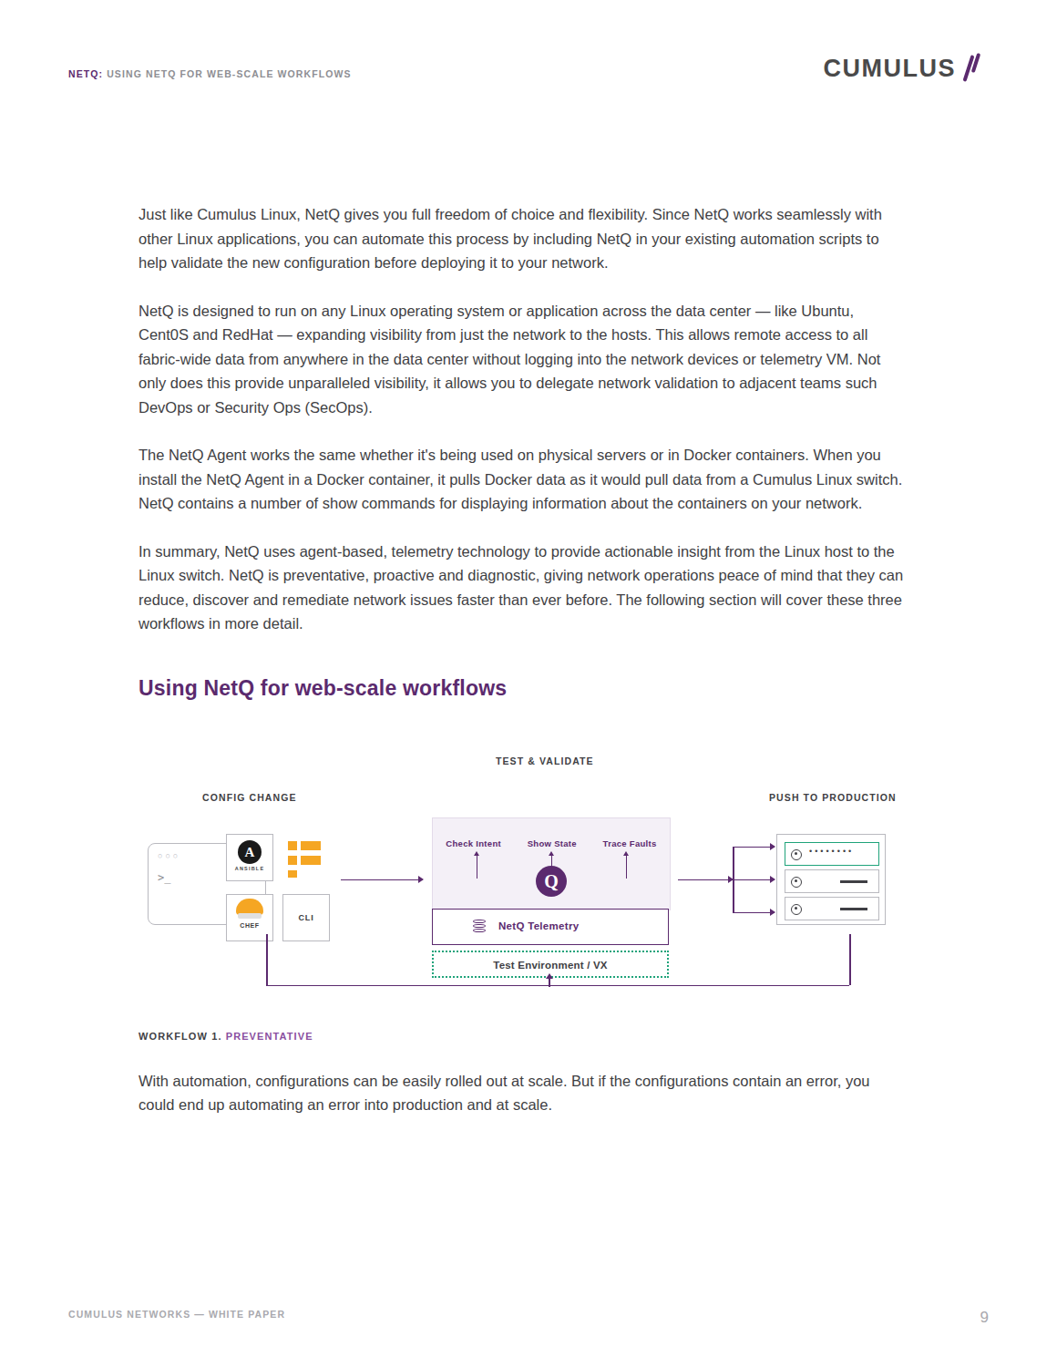NETQ: USING NETQ FOR WEB-SCALE WORKFLOWS
CUMULUS
Just like Cumulus Linux, NetQ gives you full freedom of choice and flexibility. Since NetQ works seamlessly with other Linux applications, you can automate this process by including NetQ in your existing automation scripts to help validate the new configuration before deploying it to your network.
NetQ is designed to run on any Linux operating system or application across the data center — like Ubuntu, Cent0S and RedHat — expanding visibility from just the network to the hosts. This allows remote access to all fabric-wide data from anywhere in the data center without logging into the network devices or telemetry VM. Not only does this provide unparalleled visibility, it allows you to delegate network validation to adjacent teams such DevOps or Security Ops (SecOps).
The NetQ Agent works the same whether it's being used on physical servers or in Docker containers. When you install the NetQ Agent in a Docker container, it pulls Docker data as it would pull data from a Cumulus Linux switch. NetQ contains a number of show commands for displaying information about the containers on your network.
In summary, NetQ uses agent-based, telemetry technology to provide actionable insight from the Linux host to the Linux switch. NetQ is preventative, proactive and diagnostic, giving network operations peace of mind that they can reduce, discover and remediate network issues faster than ever before. The following section will cover these three workflows in more detail.
Using NetQ for web-scale workflows
TEST & VALIDATE
CONFIG CHANGE
PUSH TO PRODUCTION
○○○
>_
A
ANSIBLE
CHEF
CLI
Check Intent Show State Trace Faults
Q
NetQ Telemetry
Test Environment / VX
••••••••
WORKFLOW 1. PREVENTATIVE
With automation, configurations can be easily rolled out at scale. But if the configurations contain an error, you could end up automating an error into production and at scale.
CUMULUS NETWORKS — WHITE PAPER
9